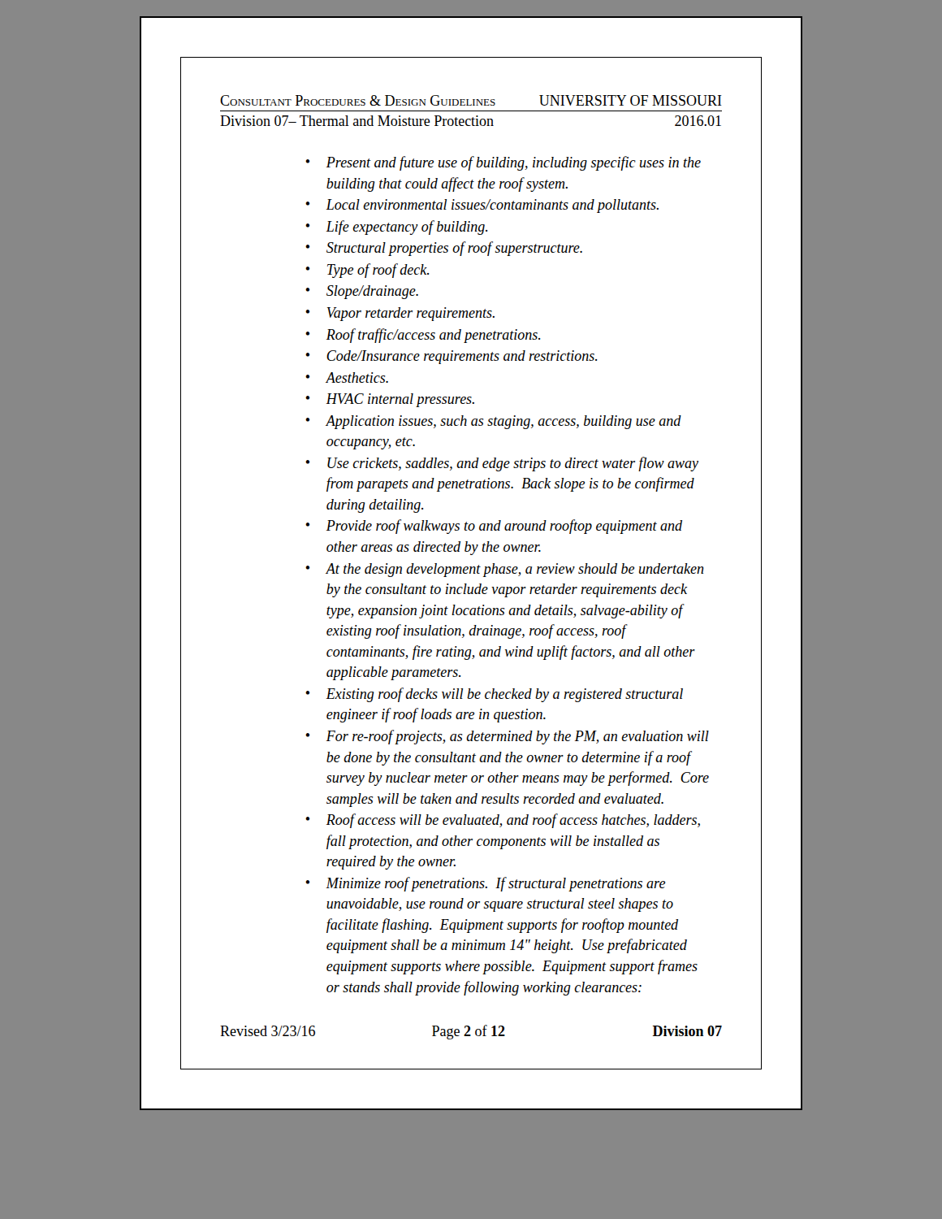Consultant Procedures & Design Guidelines UNIVERSITY OF MISSOURI
Division 07– Thermal and Moisture Protection 2016.01
Present and future use of building, including specific uses in the building that could affect the roof system.
Local environmental issues/contaminants and pollutants.
Life expectancy of building.
Structural properties of roof superstructure.
Type of roof deck.
Slope/drainage.
Vapor retarder requirements.
Roof traffic/access and penetrations.
Code/Insurance requirements and restrictions.
Aesthetics.
HVAC internal pressures.
Application issues, such as staging, access, building use and occupancy, etc.
Use crickets, saddles, and edge strips to direct water flow away from parapets and penetrations. Back slope is to be confirmed during detailing.
Provide roof walkways to and around rooftop equipment and other areas as directed by the owner.
At the design development phase, a review should be undertaken by the consultant to include vapor retarder requirements deck type, expansion joint locations and details, salvage-ability of existing roof insulation, drainage, roof access, roof contaminants, fire rating, and wind uplift factors, and all other applicable parameters.
Existing roof decks will be checked by a registered structural engineer if roof loads are in question.
For re-roof projects, as determined by the PM, an evaluation will be done by the consultant and the owner to determine if a roof survey by nuclear meter or other means may be performed. Core samples will be taken and results recorded and evaluated.
Roof access will be evaluated, and roof access hatches, ladders, fall protection, and other components will be installed as required by the owner.
Minimize roof penetrations. If structural penetrations are unavoidable, use round or square structural steel shapes to facilitate flashing. Equipment supports for rooftop mounted equipment shall be a minimum 14" height. Use prefabricated equipment supports where possible. Equipment support frames or stands shall provide following working clearances:
Revised 3/23/16 Page 2 of 12 Division 07